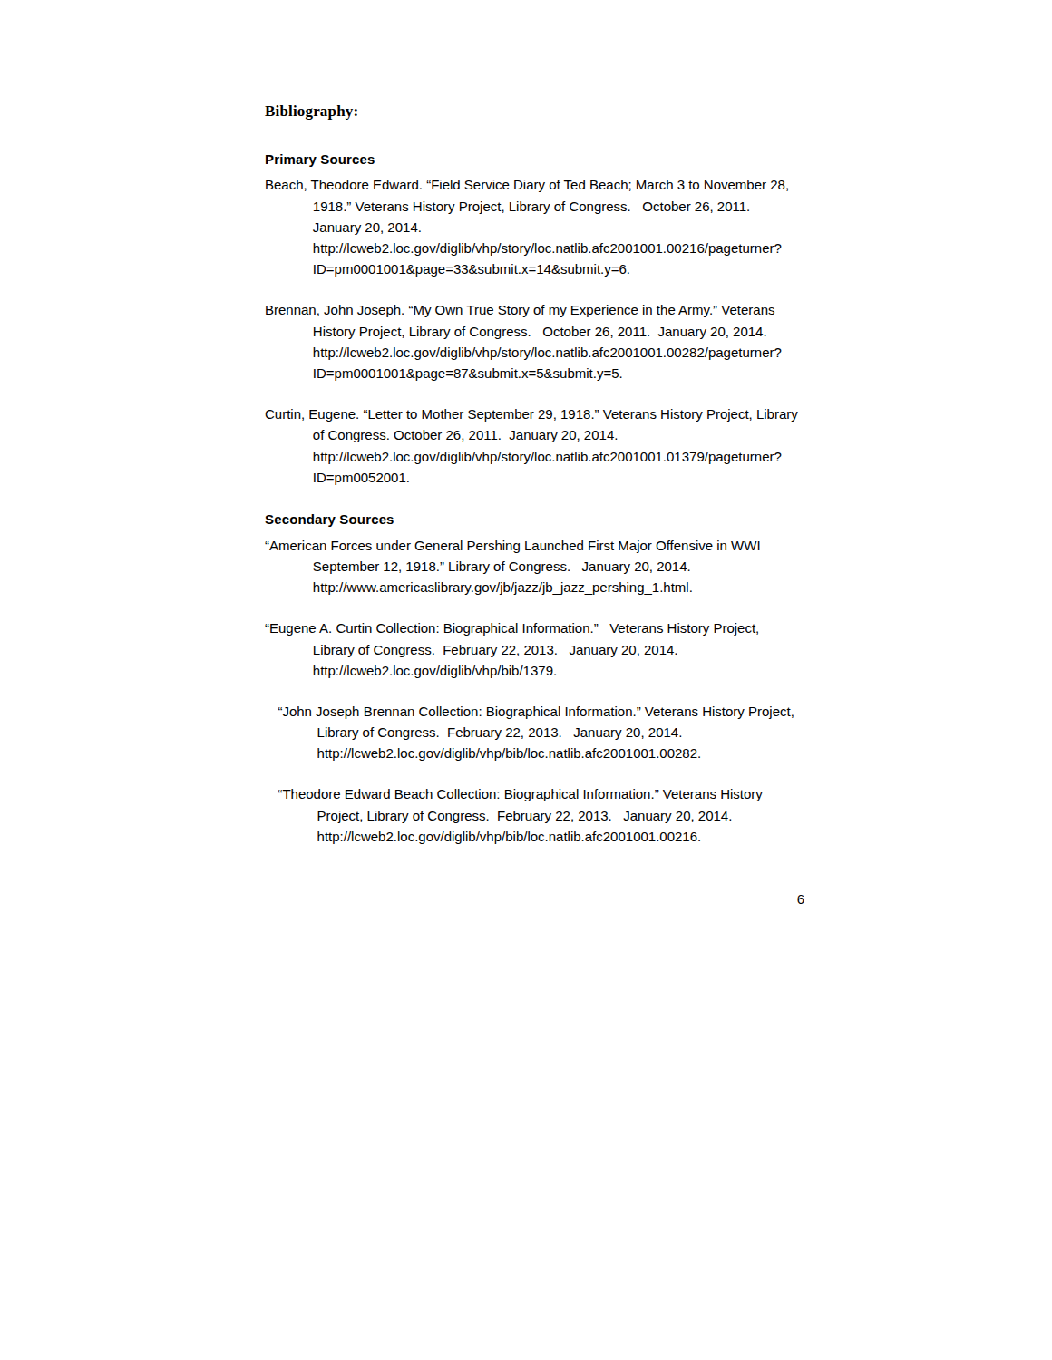Bibliography:
Primary Sources
Beach, Theodore Edward. “Field Service Diary of Ted Beach; March 3 to November 28, 1918.” Veterans History Project, Library of Congress. October 26, 2011. January 20, 2014. http://lcweb2.loc.gov/diglib/vhp/story/loc.natlib.afc2001001.00216/pageturner?ID=pm0001001&page=33&submit.x=14&submit.y=6.
Brennan, John Joseph. “My Own True Story of my Experience in the Army.” Veterans History Project, Library of Congress. October 26, 2011. January 20, 2014. http://lcweb2.loc.gov/diglib/vhp/story/loc.natlib.afc2001001.00282/pageturner?ID=pm0001001&page=87&submit.x=5&submit.y=5.
Curtin, Eugene. “Letter to Mother September 29, 1918.” Veterans History Project, Library of Congress. October 26, 2011. January 20, 2014. http://lcweb2.loc.gov/diglib/vhp/story/loc.natlib.afc2001001.01379/pageturner?ID=pm0052001.
Secondary Sources
“American Forces under General Pershing Launched First Major Offensive in WWI September 12, 1918.” Library of Congress. January 20, 2014. http://www.americaslibrary.gov/jb/jazz/jb_jazz_pershing_1.html.
“Eugene A. Curtin Collection: Biographical Information.” Veterans History Project, Library of Congress. February 22, 2013. January 20, 2014. http://lcweb2.loc.gov/diglib/vhp/bib/1379.
“John Joseph Brennan Collection: Biographical Information.” Veterans History Project, Library of Congress. February 22, 2013. January 20, 2014. http://lcweb2.loc.gov/diglib/vhp/bib/loc.natlib.afc2001001.00282.
“Theodore Edward Beach Collection: Biographical Information.” Veterans History Project, Library of Congress. February 22, 2013. January 20, 2014. http://lcweb2.loc.gov/diglib/vhp/bib/loc.natlib.afc2001001.00216.
6